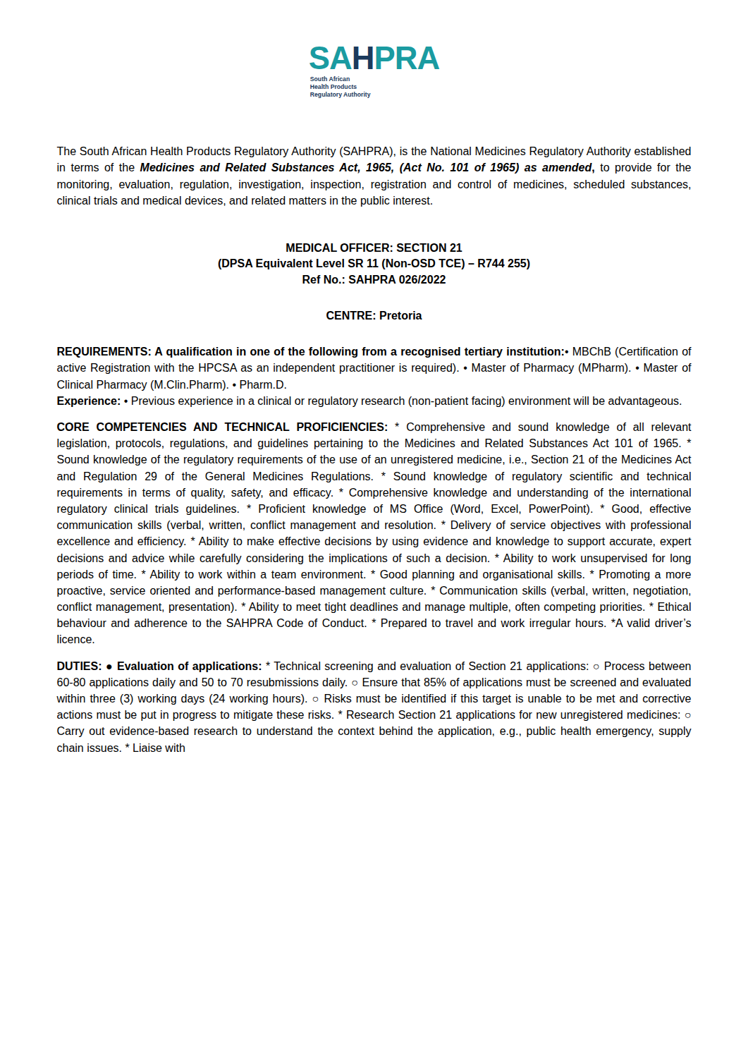SA HPRA
South African
Health Products
Regulatory Authority
The South African Health Products Regulatory Authority (SAHPRA), is the National Medicines Regulatory Authority established in terms of the Medicines and Related Substances Act, 1965, (Act No. 101 of 1965) as amended, to provide for the monitoring, evaluation, regulation, investigation, inspection, registration and control of medicines, scheduled substances, clinical trials and medical devices, and related matters in the public interest.
MEDICAL OFFICER: SECTION 21
(DPSA Equivalent Level SR 11 (Non-OSD TCE) – R744 255)
Ref No.: SAHPRA 026/2022
CENTRE: Pretoria
REQUIREMENTS: A qualification in one of the following from a recognised tertiary institution:• MBChB (Certification of active Registration with the HPCSA as an independent practitioner is required). • Master of Pharmacy (MPharm). • Master of Clinical Pharmacy (M.Clin.Pharm). • Pharm.D.
Experience: • Previous experience in a clinical or regulatory research (non-patient facing) environment will be advantageous.
CORE COMPETENCIES AND TECHNICAL PROFICIENCIES: * Comprehensive and sound knowledge of all relevant legislation, protocols, regulations, and guidelines pertaining to the Medicines and Related Substances Act 101 of 1965. * Sound knowledge of the regulatory requirements of the use of an unregistered medicine, i.e., Section 21 of the Medicines Act and Regulation 29 of the General Medicines Regulations. * Sound knowledge of regulatory scientific and technical requirements in terms of quality, safety, and efficacy. * Comprehensive knowledge and understanding of the international regulatory clinical trials guidelines. * Proficient knowledge of MS Office (Word, Excel, PowerPoint). * Good, effective communication skills (verbal, written, conflict management and resolution. * Delivery of service objectives with professional excellence and efficiency. * Ability to make effective decisions by using evidence and knowledge to support accurate, expert decisions and advice while carefully considering the implications of such a decision. * Ability to work unsupervised for long periods of time. * Ability to work within a team environment. * Good planning and organisational skills. * Promoting a more proactive, service oriented and performance-based management culture. * Communication skills (verbal, written, negotiation, conflict management, presentation). * Ability to meet tight deadlines and manage multiple, often competing priorities. * Ethical behaviour and adherence to the SAHPRA Code of Conduct. * Prepared to travel and work irregular hours. *A valid driver’s licence.
DUTIES: ● Evaluation of applications: * Technical screening and evaluation of Section 21 applications: ○ Process between 60-80 applications daily and 50 to 70 resubmissions daily. ○ Ensure that 85% of applications must be screened and evaluated within three (3) working days (24 working hours). ○ Risks must be identified if this target is unable to be met and corrective actions must be put in progress to mitigate these risks. * Research Section 21 applications for new unregistered medicines: ○ Carry out evidence-based research to understand the context behind the application, e.g., public health emergency, supply chain issues. * Liaise with